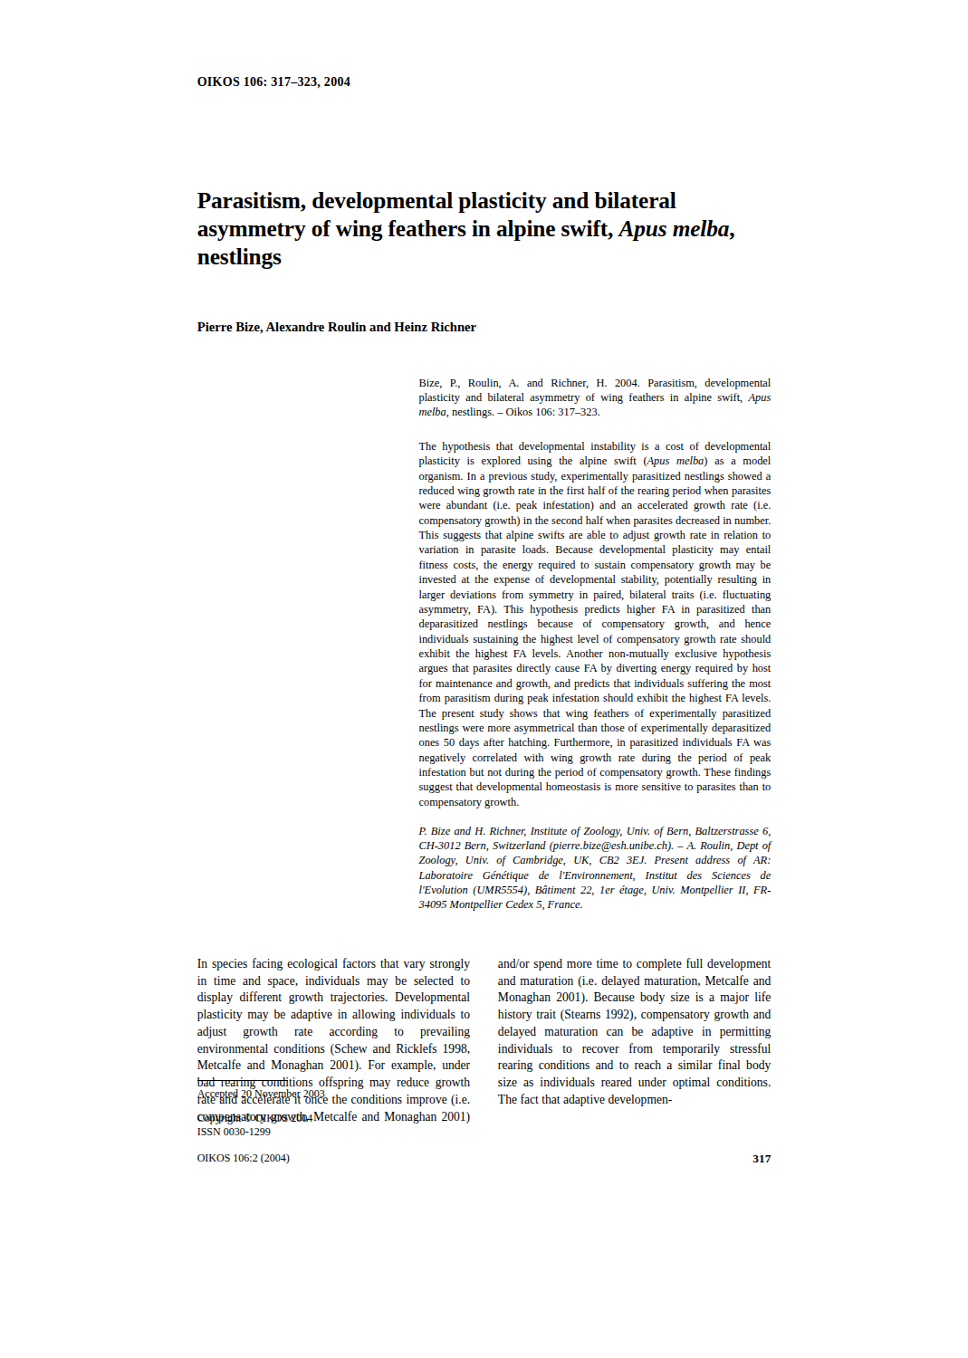OIKOS 106: 317–323, 2004
Parasitism, developmental plasticity and bilateral asymmetry of wing feathers in alpine swift, Apus melba, nestlings
Pierre Bize, Alexandre Roulin and Heinz Richner
Bize, P., Roulin, A. and Richner, H. 2004. Parasitism, developmental plasticity and bilateral asymmetry of wing feathers in alpine swift, Apus melba, nestlings. – Oikos 106: 317–323.
The hypothesis that developmental instability is a cost of developmental plasticity is explored using the alpine swift (Apus melba) as a model organism. In a previous study, experimentally parasitized nestlings showed a reduced wing growth rate in the first half of the rearing period when parasites were abundant (i.e. peak infestation) and an accelerated growth rate (i.e. compensatory growth) in the second half when parasites decreased in number. This suggests that alpine swifts are able to adjust growth rate in relation to variation in parasite loads. Because developmental plasticity may entail fitness costs, the energy required to sustain compensatory growth may be invested at the expense of developmental stability, potentially resulting in larger deviations from symmetry in paired, bilateral traits (i.e. fluctuating asymmetry, FA). This hypothesis predicts higher FA in parasitized than deparasitized nestlings because of compensatory growth, and hence individuals sustaining the highest level of compensatory growth rate should exhibit the highest FA levels. Another non-mutually exclusive hypothesis argues that parasites directly cause FA by diverting energy required by host for maintenance and growth, and predicts that individuals suffering the most from parasitism during peak infestation should exhibit the highest FA levels. The present study shows that wing feathers of experimentally parasitized nestlings were more asymmetrical than those of experimentally deparasitized ones 50 days after hatching. Furthermore, in parasitized individuals FA was negatively correlated with wing growth rate during the period of peak infestation but not during the period of compensatory growth. These findings suggest that developmental homeostasis is more sensitive to parasites than to compensatory growth.
P. Bize and H. Richner, Institute of Zoology, Univ. of Bern, Baltzerstrasse 6, CH-3012 Bern, Switzerland (pierre.bize@esh.unibe.ch). – A. Roulin, Dept of Zoology, Univ. of Cambridge, UK, CB2 3EJ. Present address of AR: Laboratoire Génétique de l'Environnement, Institut des Sciences de l'Evolution (UMR5554), Bâtiment 22, 1er étage, Univ. Montpellier II, FR-34095 Montpellier Cedex 5, France.
In species facing ecological factors that vary strongly in time and space, individuals may be selected to display different growth trajectories. Developmental plasticity may be adaptive in allowing individuals to adjust growth rate according to prevailing environmental conditions (Schew and Ricklefs 1998, Metcalfe and Monaghan 2001). For example, under bad rearing conditions offspring may reduce growth rate and accelerate it once the conditions improve (i.e. compensatory growth, Metcalfe and Monaghan 2001) and/or spend more time to complete full development and maturation (i.e. delayed maturation, Metcalfe and Monaghan 2001). Because body size is a major life history trait (Stearns 1992), compensatory growth and delayed maturation can be adaptive in permitting individuals to recover from temporarily stressful rearing conditions and to reach a similar final body size as individuals reared under optimal conditions. The fact that adaptive developmen-
Accepted 20 November 2003
Copyright © OIKOS 2004
ISSN 0030-1299
OIKOS 106:2 (2004) 317